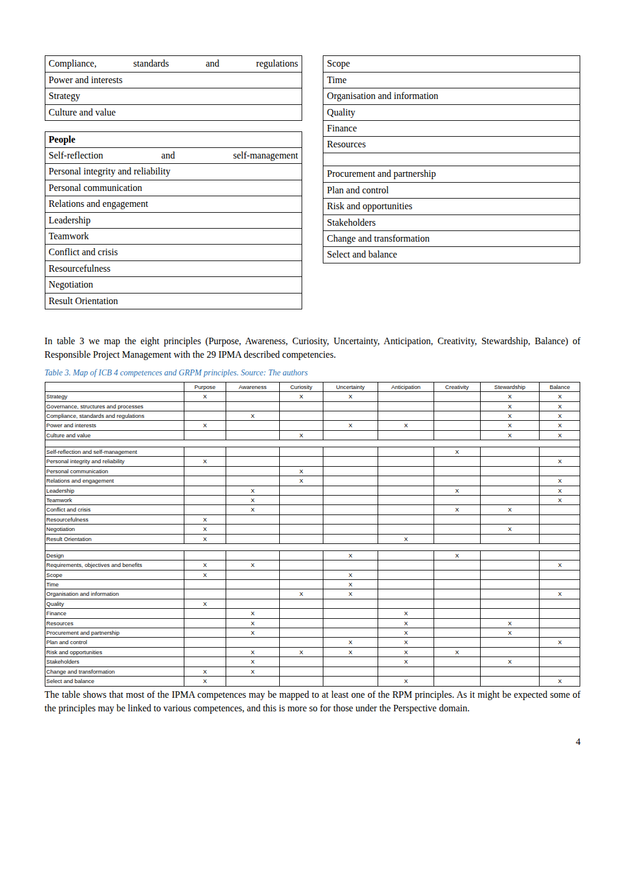| Compliance, standards and regulations |
| Power and interests |
| Strategy |
| Culture and value |
| People |
| --- |
| Self-reflection and self-management |
| Personal integrity and reliability |
| Personal communication |
| Relations and engagement |
| Leadership |
| Teamwork |
| Conflict and crisis |
| Resourcefulness |
| Negotiation |
| Result Orientation |
| Scope |
| Time |
| Organisation and information |
| Quality |
| Finance |
| Resources |
| Procurement and partnership |
| Plan and control |
| Risk and opportunities |
| Stakeholders |
| Change and transformation |
| Select and balance |
In table 3 we map the eight principles (Purpose, Awareness, Curiosity, Uncertainty, Anticipation, Creativity, Stewardship, Balance) of Responsible Project Management with the 29 IPMA described competencies.
Table 3. Map of ICB 4 competences and GRPM principles. Source: The authors
| | Purpose | Awareness | Curiosity | Uncertainty | Anticipation | Creativity | Stewardship | Balance |
| --- | --- | --- | --- | --- | --- | --- | --- | --- |
| Strategy | X | | X | X | | | X | X |
| Governance, structures and processes | | | | | | | X | X |
| Compliance, standards and regulations | | X | | | | | X | X |
| Power and interests | X | | | X | X | | X | X |
| Culture and value | | | X | | | | X | X |
| Self-reflection and self-management | | | | | | X | | |
| Personal integrity and reliability | X | | | | | | | X |
| Personal communication | | | X | | | | | |
| Relations and engagement | | | X | | | | | X |
| Leadership | | X | | | | X | | X |
| Teamwork | | X | | | | | | X |
| Conflict and crisis | | X | | | | X | X | |
| Resourcefulness | X | | | | | | | |
| Negotiation | X | | | | | | X | |
| Result Orientation | X | | | | X | | | |
| Design | | | | X | | X | | |
| Requirements, objectives and benefits | X | X | | | | | | X |
| Scope | X | | | X | | | | |
| Time | | | | X | | | | |
| Organisation and information | | | X | X | | | | X |
| Quality | X | | | | | | | |
| Finance | | X | | | X | | | |
| Resources | | X | | | X | | X | |
| Procurement and partnership | | X | | | X | | X | |
| Plan and control | | | | X | X | | | X |
| Risk and opportunities | | X | X | X | X | X | | |
| Stakeholders | | X | | | X | | X | |
| Change and transformation | X | X | | | | | | |
| Select and balance | X | | | | X | | | X |
The table shows that most of the IPMA competences may be mapped to at least one of the RPM principles. As it might be expected some of the principles may be linked to various competences, and this is more so for those under the Perspective domain.
4